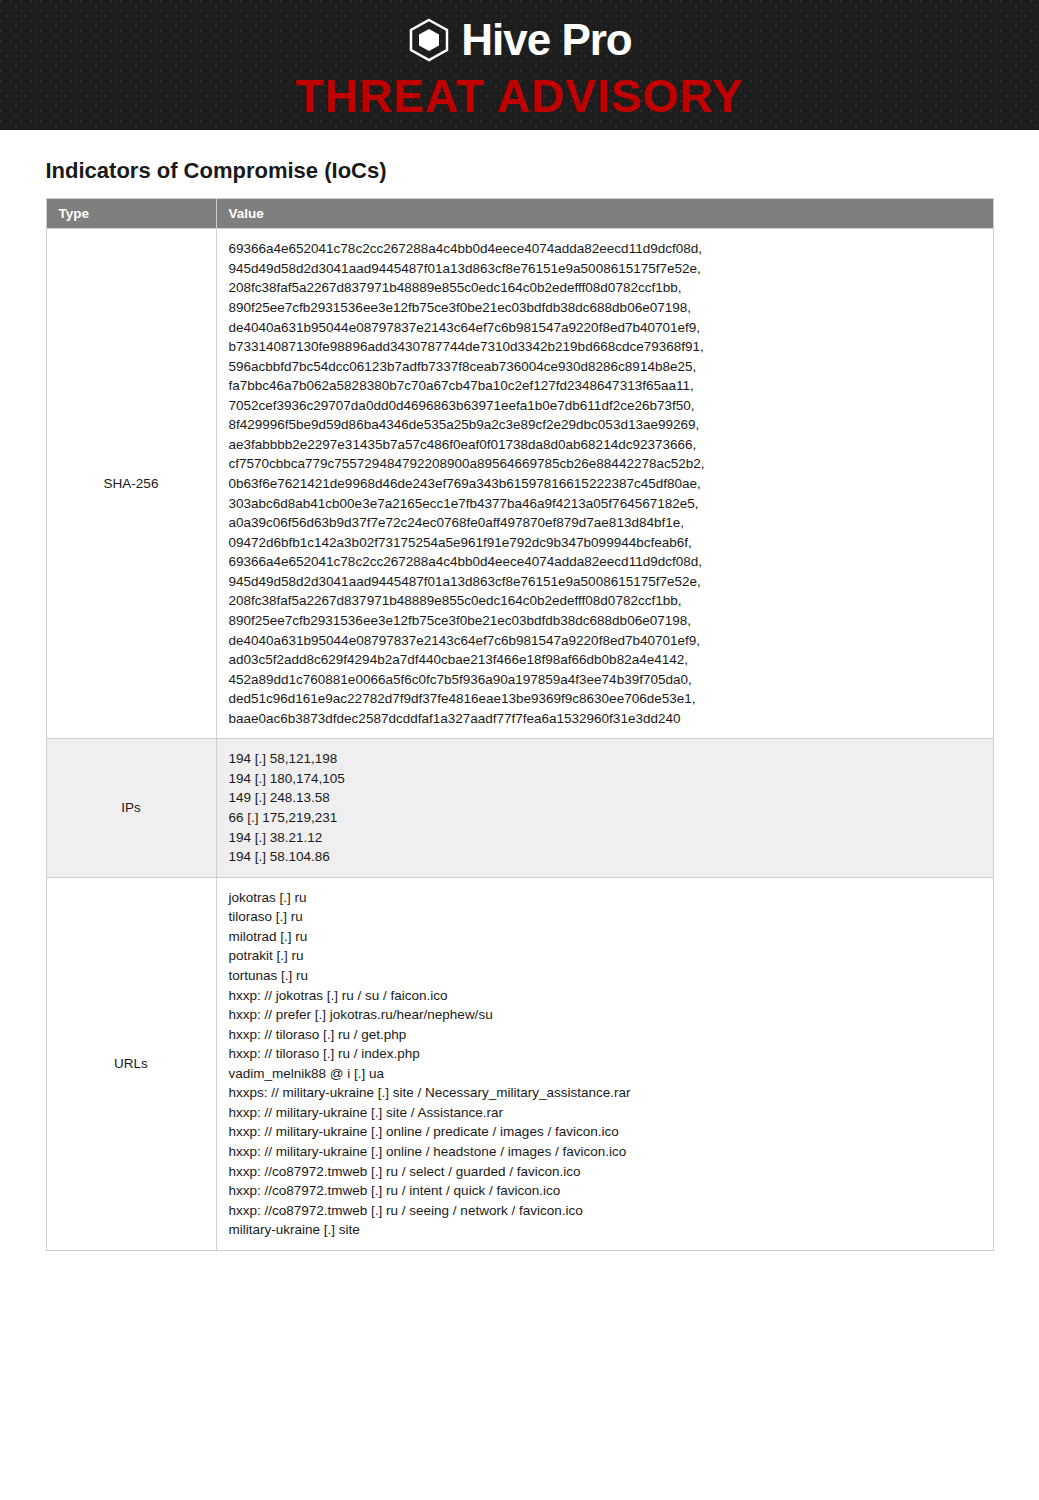Hive Pro
THREAT ADVISORY
Indicators of Compromise (IoCs)
| Type | Value |
| --- | --- |
| SHA-256 | 69366a4e652041c78c2cc267288a4c4bb0d4eece4074adda82eecd11d9dcf08d, 945d49d58d2d3041aad9445487f01a13d863cf8e76151e9a5008615175f7e52e, 208fc38faf5a2267d837971b48889e855c0edc164c0b2edefff08d0782ccf1bb, 890f25ee7cfb2931536ee3e12fb75ce3f0be21ec03bdfdb38dc688db06e07198, de4040a631b95044e08797837e2143c64ef7c6b981547a9220f8ed7b40701ef9, b73314087130fe98896add3430787744de7310d3342b219bd668cdce79368f91, 596acbbfd7bc54dcc06123b7adfb7337f8ceab736004ce930d8286c8914b8e25, fa7bbc46a7b062a5828380b7c70a67cb47ba10c2ef127fd2348647313f65aa11, 7052cef3936c29707da0dd0d4696863b63971eefa1b0e7db611df2ce26b73f50, 8f429996f5be9d59d86ba4346de535a25b9a2c3e89cf2e29dbc053d13ae99269, ae3fabbbb2e2297e31435b7a57c486f0eaf0f01738da8d0ab68214dc92373666, cf7570cbbca779c755729484792208900a89564669785cb26e88442278ac52b2, 0b63f6e7621421de9968d46de243ef769a343b61597816615222387c45df80ae, 303abc6d8ab41cb00e3e7a2165ecc1e7fb4377ba46a9f4213a05f764567182e5, a0a39c06f56d63b9d37f7e72c24ec0768fe0aff497870ef879d7ae813d84bf1e, 09472d6bfb1c142a3b02f73175254a5e961f91e792dc9b347b099944bcfeab6f, 69366a4e652041c78c2cc267288a4c4bb0d4eece4074adda82eecd11d9dcf08d, 945d49d58d2d3041aad9445487f01a13d863cf8e76151e9a5008615175f7e52e, 208fc38faf5a2267d837971b48889e855c0edc164c0b2edefff08d0782ccf1bb, 890f25ee7cfb2931536ee3e12fb75ce3f0be21ec03bdfdb38dc688db06e07198, de4040a631b95044e08797837e2143c64ef7c6b981547a9220f8ed7b40701ef9, ad03c5f2add8c629f4294b2a7df440cbae213f466e18f98af66db0b82a4e4142, 452a89dd1c760881e0066a5f6c0fc7b5f936a90a197859a4f3ee74b39f705da0, ded51c96d161e9ac22782d7f9df37fe4816eae13be9369f9c8630ee706de53e1, baae0ac6b3873dfdec2587dcddfaf1a327aadf77f7fea6a1532960f31e3dd240 |
| IPs | 194 [.] 58,121,198 194 [.] 180,174,105 149 [.] 248.13.58 66 [.] 175,219,231 194 [.] 38.21.12 194 [.] 58.104.86 |
| URLs | jokotras [.] ru tiloraso [.] ru milotrad [.] ru potrakit [.] ru tortunas [.] ru hxxp: // jokotras [.] ru / su / faicon.ico hxxp: // prefer [.] jokotras.ru/hear/nephew/su hxxp: // tiloraso [.] ru / get.php hxxp: // tiloraso [.] ru / index.php vadim_melnik88 @ i [.] ua hxxps: // military-ukraine [.] site / Necessary_military_assistance.rar hxxp: // military-ukraine [.] site / Assistance.rar hxxp: // military-ukraine [.] online / predicate / images / favicon.ico hxxp: // military-ukraine [.] online / headstone / images / favicon.ico hxxp: //co87972.tmweb [.] ru / select / guarded / favicon.ico hxxp: //co87972.tmweb [.] ru / intent / quick / favicon.ico hxxp: //co87972.tmweb [.] ru / seeing / network / favicon.ico military-ukraine [.] site |